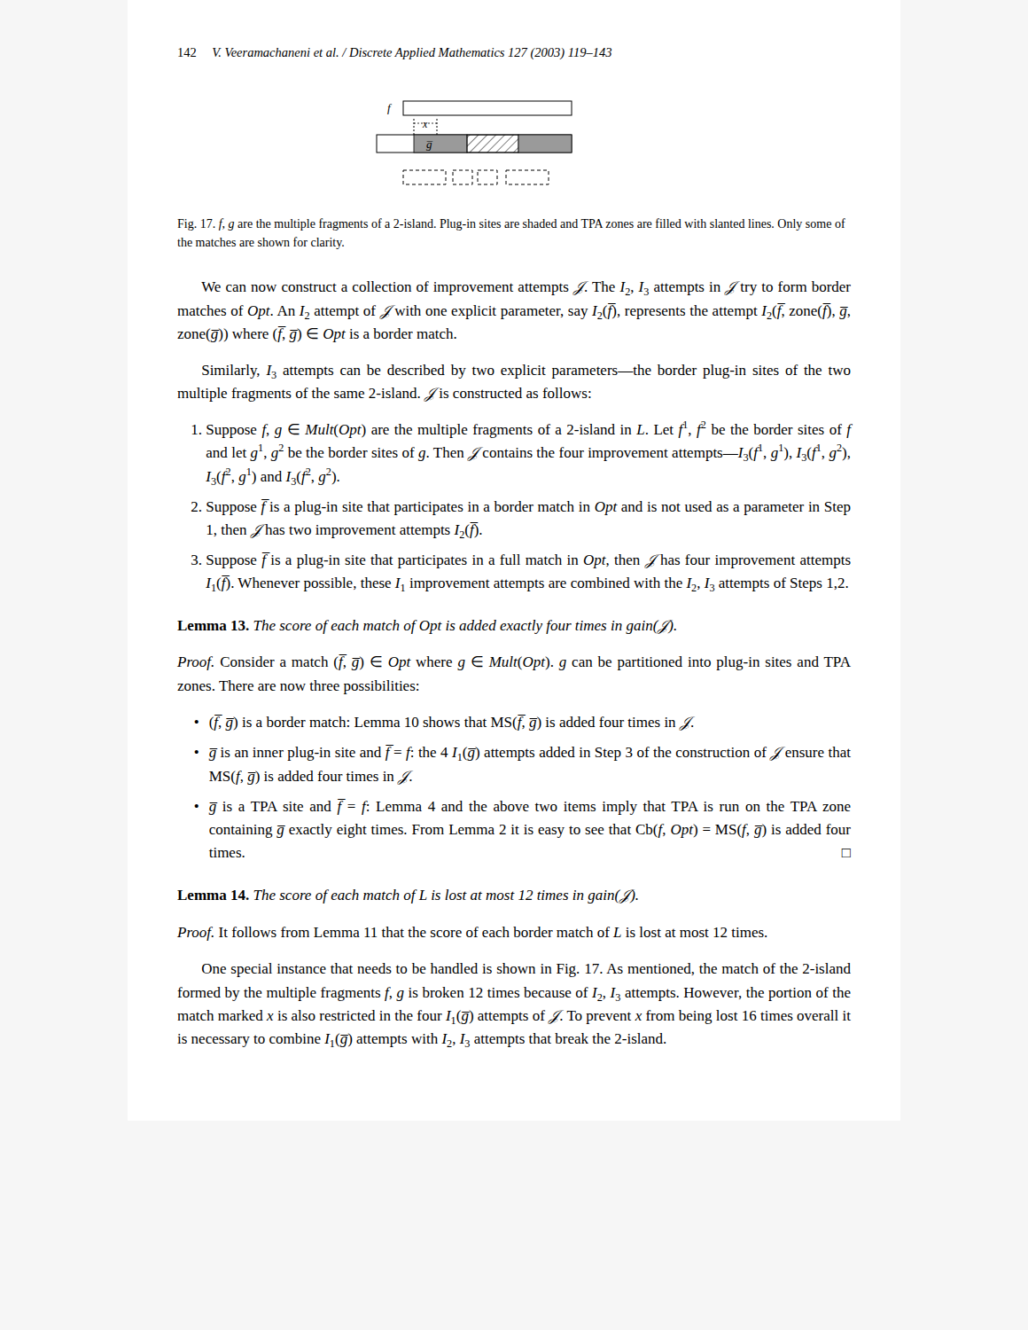142 V. Veeramachaneni et al. / Discrete Applied Mathematics 127 (2003) 119–143
f x g̅
Fig. 17. f, g are the multiple fragments of a 2-island. Plug-in sites are shaded and TPA zones are filled with slanted lines. Only some of the matches are shown for clarity.
We can now construct a collection of improvement attempts 𝒥. The I2, I3 attempts in 𝒥 try to form border matches of Opt. An I2 attempt of 𝒥 with one explicit parameter, say I2(f̅), represents the attempt I2(f̅, zone(f̅), g̅, zone(g̅)) where (f̅, g̅) ∈ Opt is a border match.
Similarly, I3 attempts can be described by two explicit parameters—the border plug-in sites of the two multiple fragments of the same 2-island. 𝒥 is constructed as follows:
Suppose f, g ∈ Mult(Opt) are the multiple fragments of a 2-island in L. Let f1, f2 be the border sites of f and let g1, g2 be the border sites of g. Then 𝒥 contains the four improvement attempts—I3(f1, g1), I3(f1, g2), I3(f2, g1) and I3(f2, g2).
Suppose f̅ is a plug-in site that participates in a border match in Opt and is not used as a parameter in Step 1, then 𝒥 has two improvement attempts I2(f̅).
Suppose f̅ is a plug-in site that participates in a full match in Opt, then 𝒥 has four improvement attempts I1(f̅). Whenever possible, these I1 improvement attempts are combined with the I2, I3 attempts of Steps 1,2.
Lemma 13. The score of each match of Opt is added exactly four times in gain(𝒥).
Proof. Consider a match (f̅, g̅) ∈ Opt where g ∈ Mult(Opt). g can be partitioned into plug-in sites and TPA zones. There are now three possibilities:
(f̅, g̅) is a border match: Lemma 10 shows that MS(f̅, g̅) is added four times in 𝒥.
g̅ is an inner plug-in site and f̅ = f: the 4 I1(g̅) attempts added in Step 3 of the construction of 𝒥 ensure that MS(f, g̅) is added four times in 𝒥.
g̅ is a TPA site and f̅ = f: Lemma 4 and the above two items imply that TPA is run on the TPA zone containing g̅ exactly eight times. From Lemma 2 it is easy to see that Cb(f, Opt) = MS(f, g̅) is added four times. □
Lemma 14. The score of each match of L is lost at most 12 times in gain(𝒥).
Proof. It follows from Lemma 11 that the score of each border match of L is lost at most 12 times.
One special instance that needs to be handled is shown in Fig. 17. As mentioned, the match of the 2-island formed by the multiple fragments f, g is broken 12 times because of I2, I3 attempts. However, the portion of the match marked x is also restricted in the four I1(g̅) attempts of 𝒥. To prevent x from being lost 16 times overall it is necessary to combine I1(g̅) attempts with I2, I3 attempts that break the 2-island.